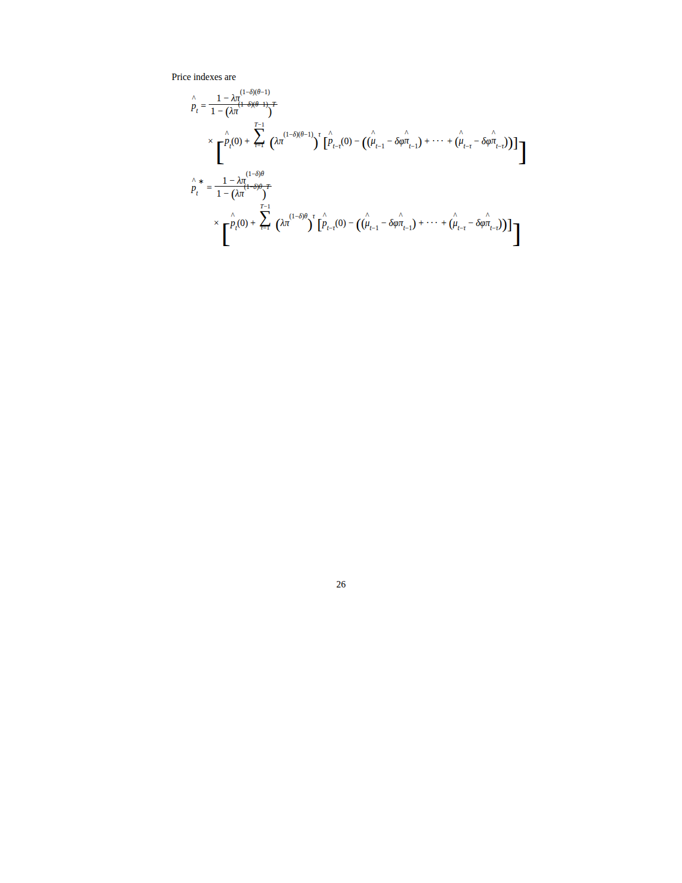Price indexes are
^pt
=
1 − λπ(1−δ)(θ−1) 1 − (λπ(1−δ)(θ−1))T
× [^pt(0) + T−1 ∑ τ=1 (λπ(1−δ)(θ−1))τ [^pt−τ(0) − ((^μt−1 − δφ^πt−1) + ··· + (^μt−τ − δφ^πt−τ))]]
^pt∗
=
1 − λπ(1−δ)θ 1 − (λπ(1−δ)θ)T
× [^pt(0) + T−1 ∑ τ=1 (λπ(1−δ)θ)τ [^pt−τ(0) − ((^μt−1 − δφ^πt−1) + ··· + (^μt−τ − δφ^πt−τ))]]
26